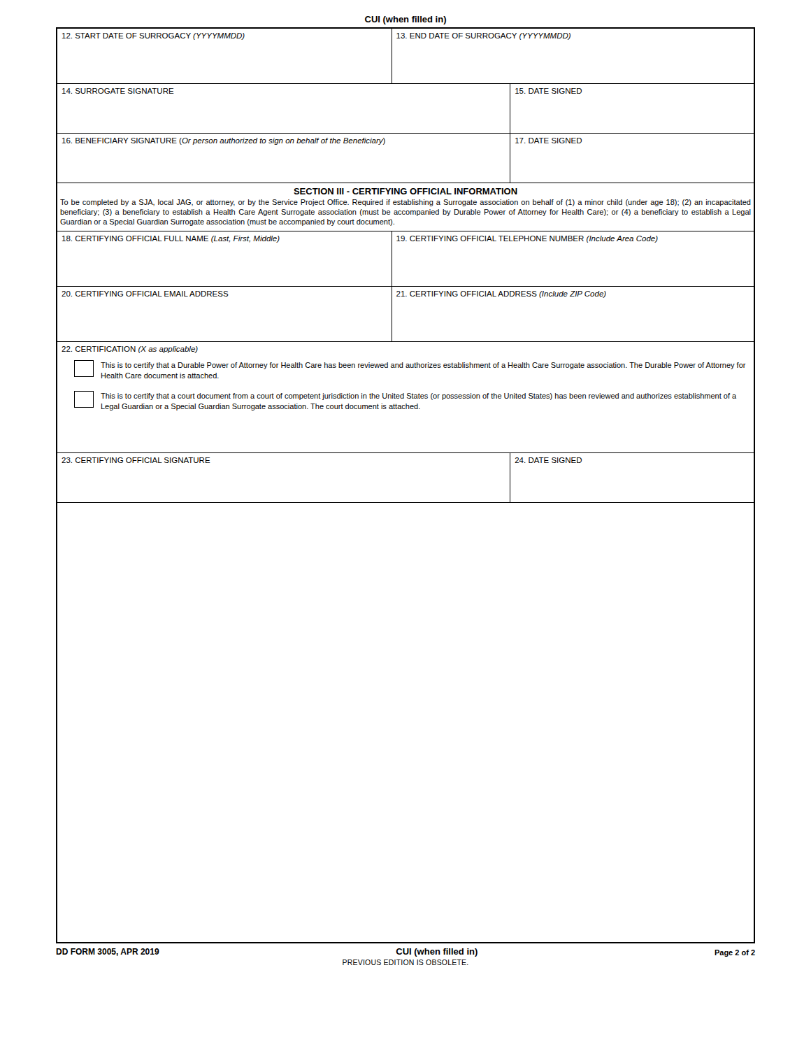CUI (when filled in)
| 12. START DATE OF SURROGACY (YYYYMMDD) | 13. END DATE OF SURROGACY (YYYYMMDD) |
| 14. SURROGATE SIGNATURE | 15. DATE SIGNED |
| 16. BENEFICIARY SIGNATURE ( Or person authorized to sign on behalf of the Beneficiary ) | 17. DATE SIGNED |
| SECTION III - CERTIFYING OFFICIAL INFORMATION To be completed by a SJA, local JAG, or attorney, or by the Service Project Office. Required if establishing a Surrogate association on behalf of (1) a minor child (under age 18); (2) an incapacitated beneficiary; (3) a beneficiary to establish a Health Care Agent Surrogate association (must be accompanied by Durable Power of Attorney for Health Care); or (4) a beneficiary to establish a Legal Guardian or a Special Guardian Surrogate association (must be accompanied by court document). |
| 18. CERTIFYING OFFICIAL FULL NAME (Last, First, Middle) | 19. CERTIFYING OFFICIAL TELEPHONE NUMBER (Include Area Code) |
| 20. CERTIFYING OFFICIAL EMAIL ADDRESS | 21. CERTIFYING OFFICIAL ADDRESS (Include ZIP Code) |
| 22. CERTIFICATION (X as applicable) This is to certify that a Durable Power of Attorney for Health Care has been reviewed and authorizes establishment of a Health Care Surrogate association. The Durable Power of Attorney for Health Care document is attached. This is to certify that a court document from a court of competent jurisdiction in the United States (or possession of the United States) has been reviewed and authorizes establishment of a Legal Guardian or a Special Guardian Surrogate association. The court document is attached. |
| 23. CERTIFYING OFFICIAL SIGNATURE | 24. DATE SIGNED |
DD FORM 3005, APR 2019
CUI (when filled in)
Page 2 of 2
PREVIOUS EDITION IS OBSOLETE.